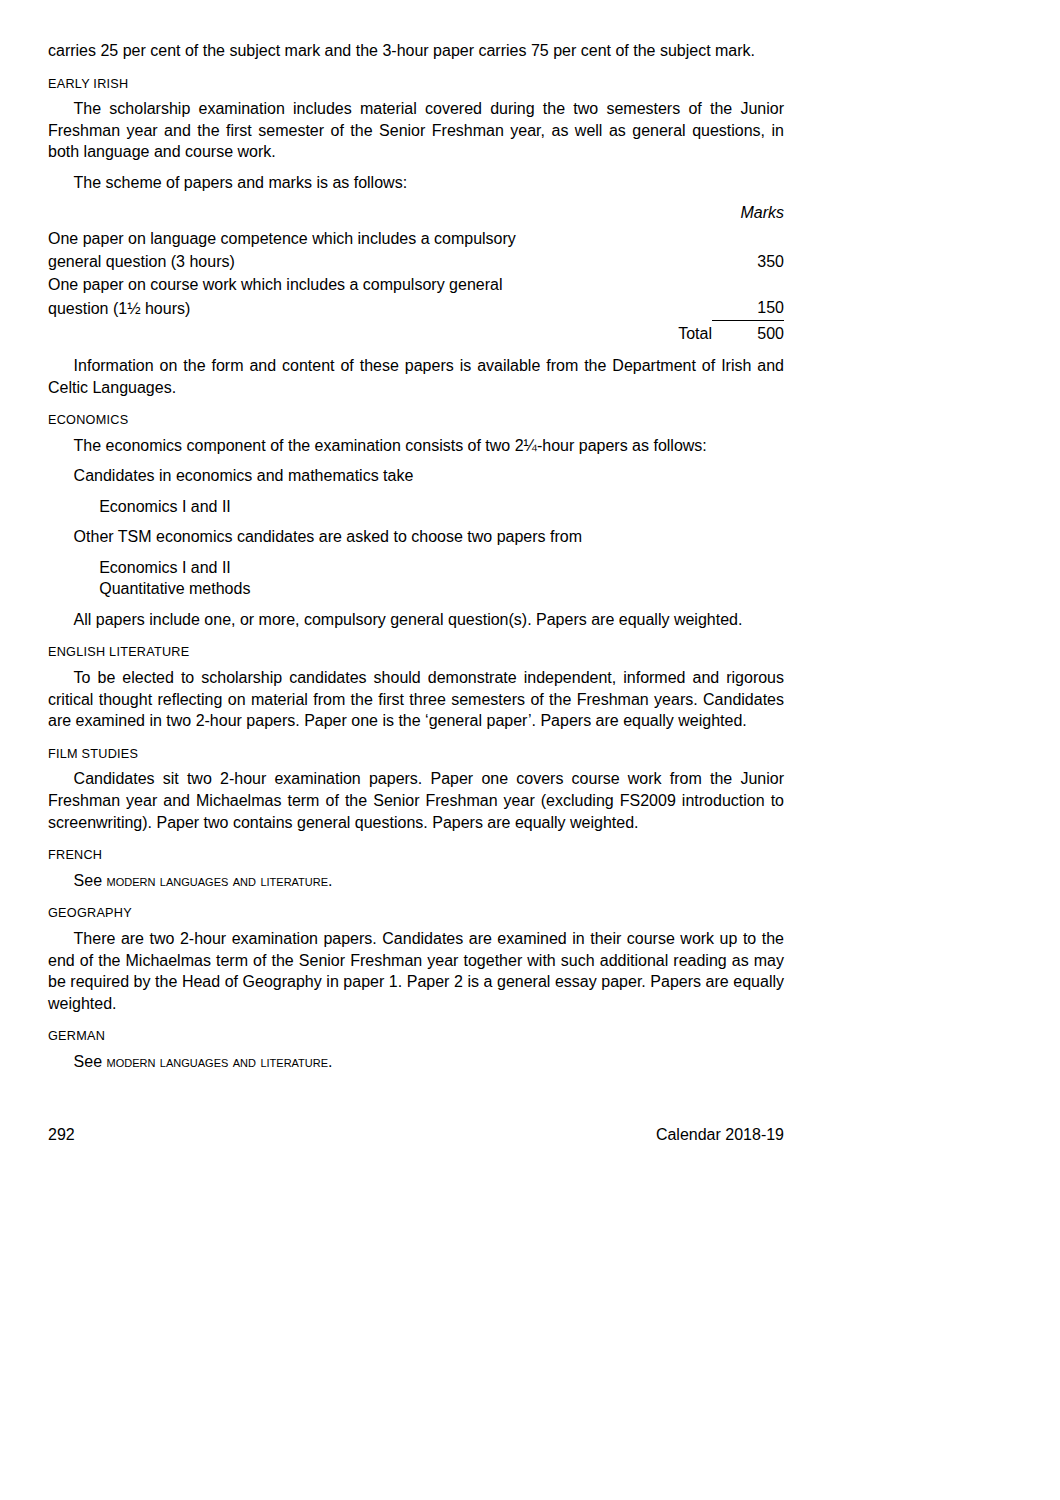carries 25 per cent of the subject mark and the 3-hour paper carries 75 per cent of the subject mark.
Early Irish
The scholarship examination includes material covered during the two semesters of the Junior Freshman year and the first semester of the Senior Freshman year, as well as general questions, in both language and course work.
The scheme of papers and marks is as follows:
Marks
| One paper on language competence which includes a compulsory | | |
| general question (3 hours) | | 350 |
| One paper on course work which includes a compulsory general | | |
| question (1½ hours) | | 150 |
| | Total | 500 |
Information on the form and content of these papers is available from the Department of Irish and Celtic Languages.
Economics
The economics component of the examination consists of two 2¼-hour papers as follows:
Candidates in economics and mathematics take
Economics I and II
Other TSM economics candidates are asked to choose two papers from
Economics I and II
Quantitative methods
All papers include one, or more, compulsory general question(s). Papers are equally weighted.
English Literature
To be elected to scholarship candidates should demonstrate independent, informed and rigorous critical thought reflecting on material from the first three semesters of the Freshman years. Candidates are examined in two 2-hour papers. Paper one is the ‘general paper’. Papers are equally weighted.
Film Studies
Candidates sit two 2-hour examination papers. Paper one covers course work from the Junior Freshman year and Michaelmas term of the Senior Freshman year (excluding FS2009 introduction to screenwriting). Paper two contains general questions. Papers are equally weighted.
French
See modern languages and literature.
Geography
There are two 2-hour examination papers. Candidates are examined in their course work up to the end of the Michaelmas term of the Senior Freshman year together with such additional reading as may be required by the Head of Geography in paper 1. Paper 2 is a general essay paper. Papers are equally weighted.
German
See modern languages and literature.
292 Calendar 2018-19